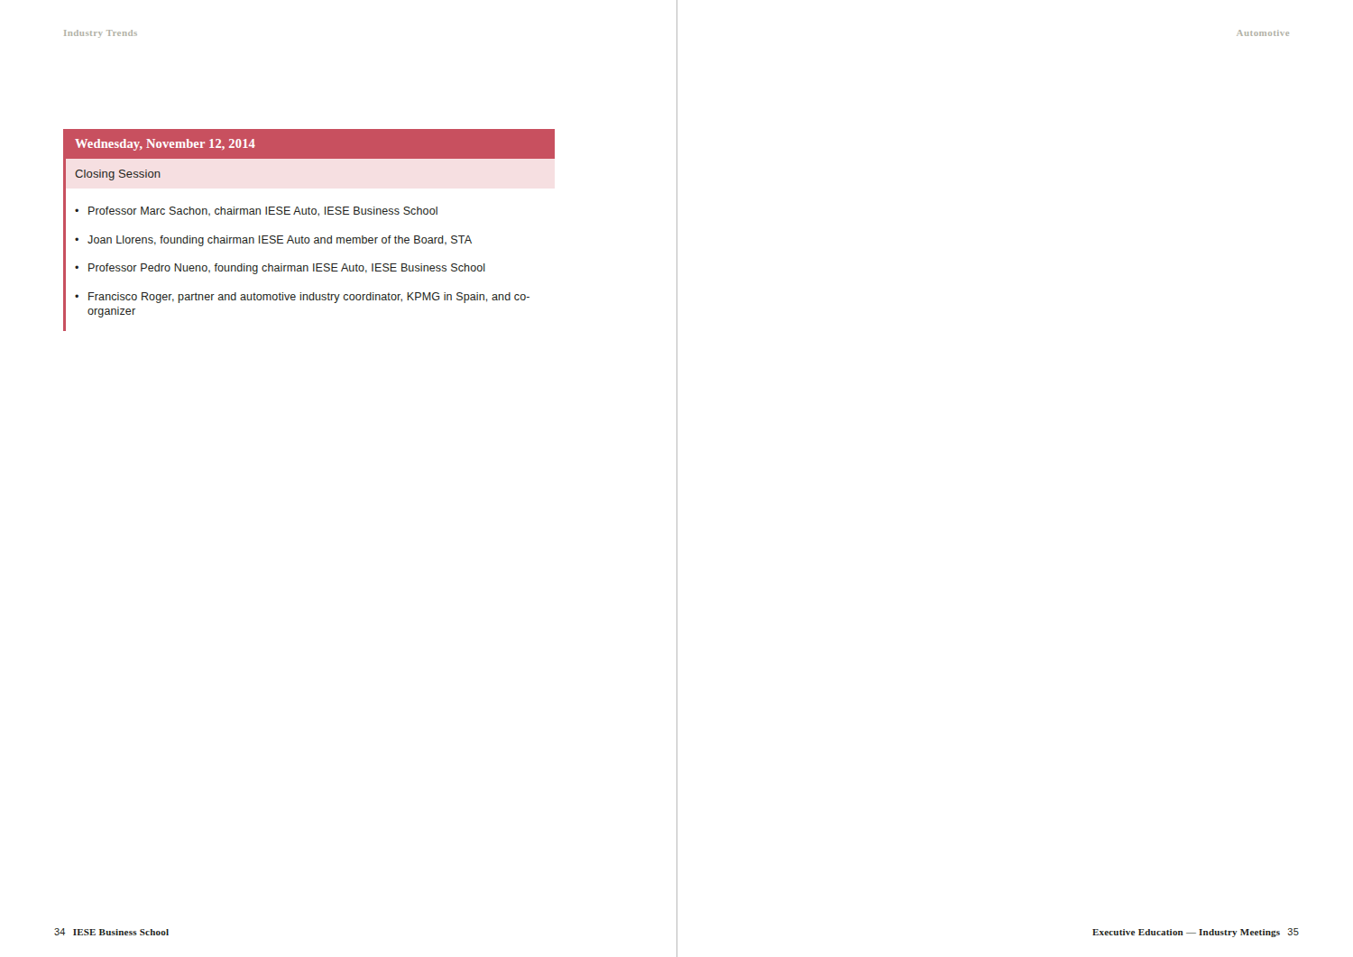Industry Trends
Automotive
Wednesday, November 12, 2014
Closing Session
Professor Marc Sachon, chairman IESE Auto, IESE Business School
Joan Llorens, founding chairman IESE Auto and member of the Board, STA
Professor Pedro Nueno, founding chairman IESE Auto, IESE Business School
Francisco Roger, partner and automotive industry coordinator, KPMG in Spain, and co-organizer
34 IESE Business School
Executive Education — Industry Meetings 35